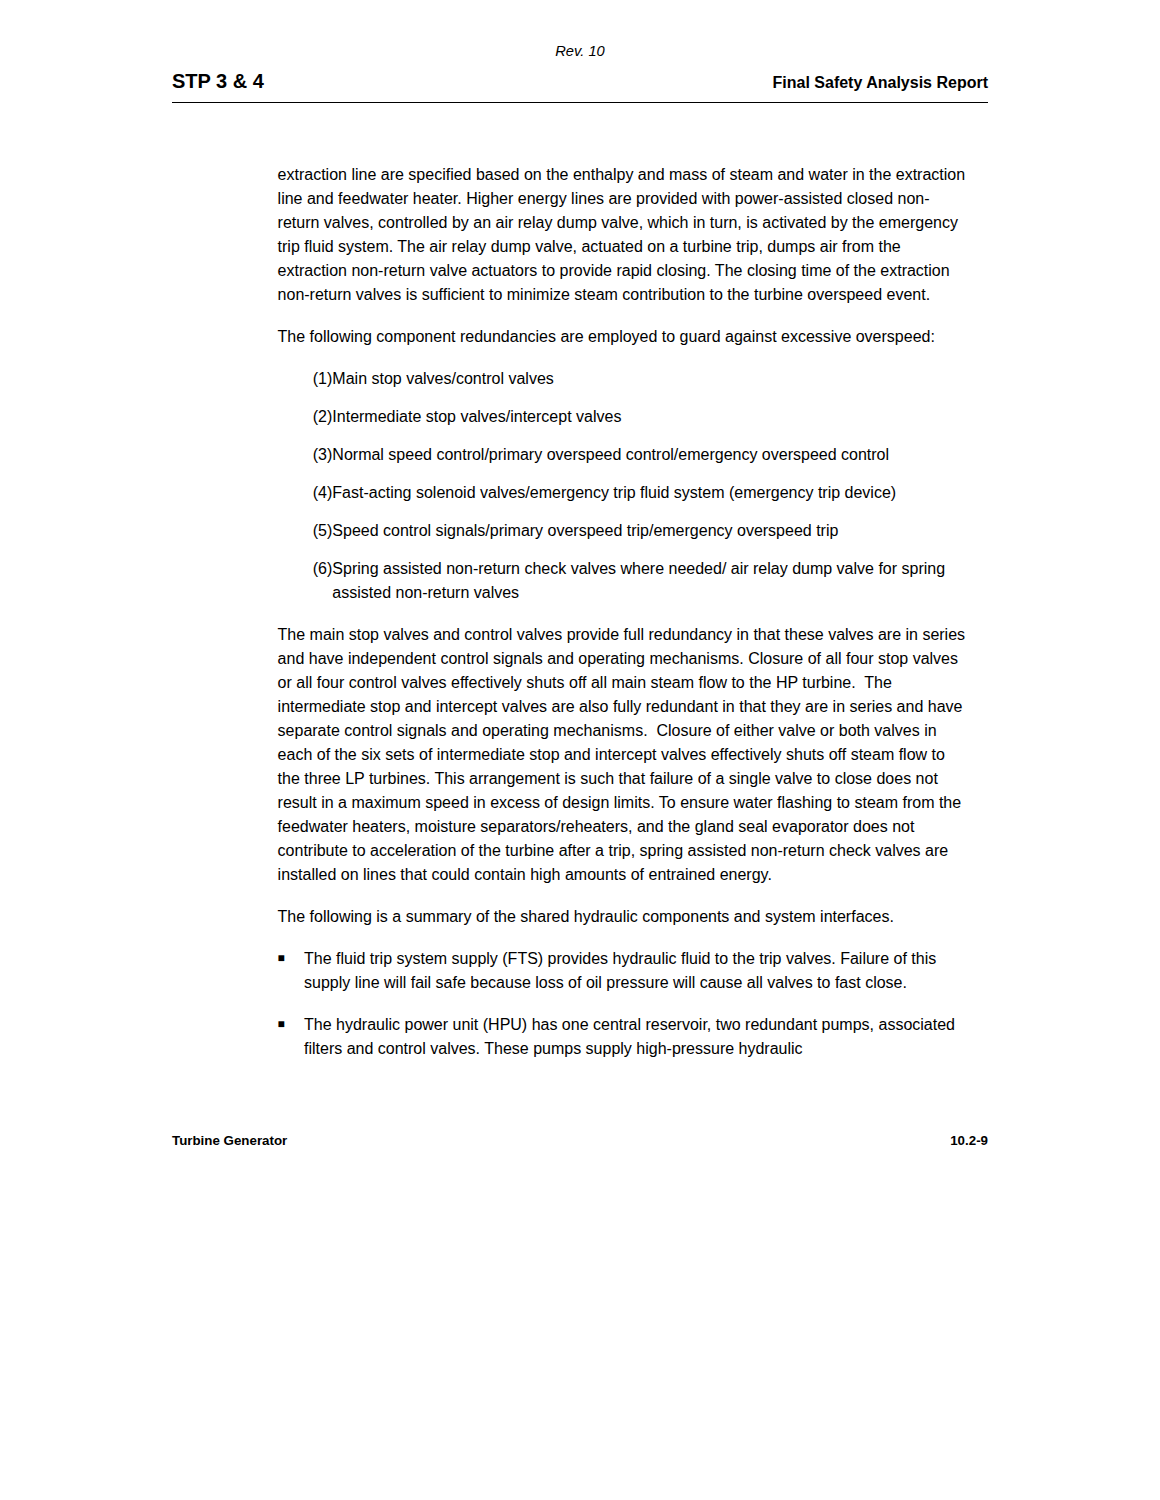Rev. 10
STP 3 & 4
Final Safety Analysis Report
extraction line are specified based on the enthalpy and mass of steam and water in the extraction line and feedwater heater. Higher energy lines are provided with power-assisted closed non-return valves, controlled by an air relay dump valve, which in turn, is activated by the emergency trip fluid system. The air relay dump valve, actuated on a turbine trip, dumps air from the extraction non-return valve actuators to provide rapid closing. The closing time of the extraction non-return valves is sufficient to minimize steam contribution to the turbine overspeed event.
The following component redundancies are employed to guard against excessive overspeed:
(1) Main stop valves/control valves
(2) Intermediate stop valves/intercept valves
(3) Normal speed control/primary overspeed control/emergency overspeed control
(4) Fast-acting solenoid valves/emergency trip fluid system (emergency trip device)
(5) Speed control signals/primary overspeed trip/emergency overspeed trip
(6) Spring assisted non-return check valves where needed/ air relay dump valve for spring assisted non-return valves
The main stop valves and control valves provide full redundancy in that these valves are in series and have independent control signals and operating mechanisms. Closure of all four stop valves or all four control valves effectively shuts off all main steam flow to the HP turbine. The intermediate stop and intercept valves are also fully redundant in that they are in series and have separate control signals and operating mechanisms. Closure of either valve or both valves in each of the six sets of intermediate stop and intercept valves effectively shuts off steam flow to the three LP turbines. This arrangement is such that failure of a single valve to close does not result in a maximum speed in excess of design limits. To ensure water flashing to steam from the feedwater heaters, moisture separators/reheaters, and the gland seal evaporator does not contribute to acceleration of the turbine after a trip, spring assisted non-return check valves are installed on lines that could contain high amounts of entrained energy.
The following is a summary of the shared hydraulic components and system interfaces.
■The fluid trip system supply (FTS) provides hydraulic fluid to the trip valves. Failure of this supply line will fail safe because loss of oil pressure will cause all valves to fast close.
■The hydraulic power unit (HPU) has one central reservoir, two redundant pumps, associated filters and control valves. These pumps supply high-pressure hydraulic
Turbine Generator
10.2-9